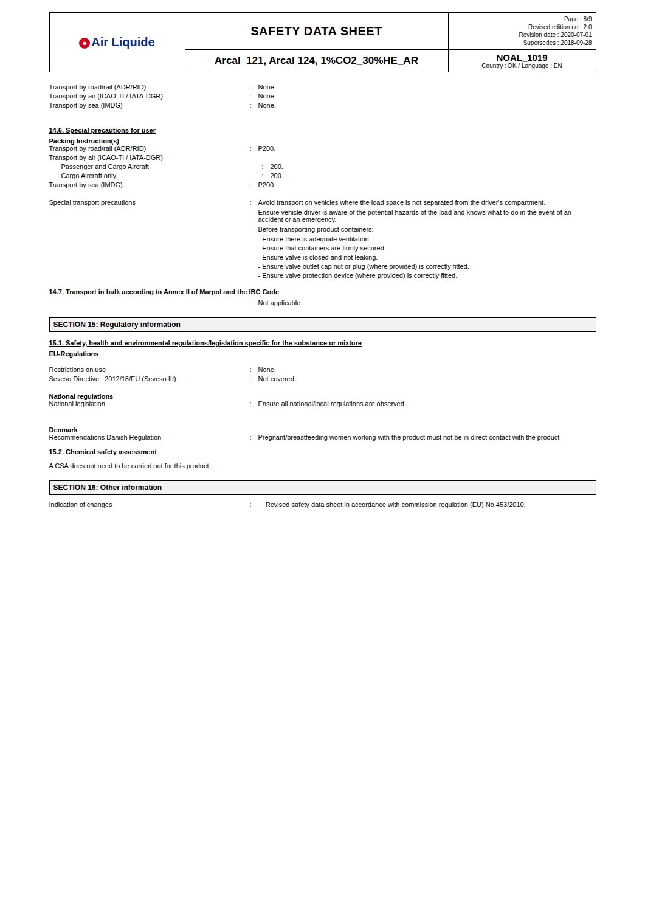| ● Air Liquide | SAFETY DATA SHEET | Page : 8/9 Revised edition no : 2.0 Revision date : 2020-07-01 Supersedes : 2018-09-28 |
| Arcal 121, Arcal 124, 1%CO2_30%HE_AR | NOAL_1019 Country : DK / Language : EN |
Transport by road/rail (ADR/RID)
:
None.
Transport by air (ICAO-TI / IATA-DGR)
:
None.
Transport by sea (IMDG)
:
None.
14.6. Special precautions for user
Packing Instruction(s)
Transport by road/rail (ADR/RID)
:
P200.
Transport by air (ICAO-TI / IATA-DGR)
Passenger and Cargo Aircraft
:
200.
Cargo Aircraft only
:
200.
Transport by sea (IMDG)
:
P200.
Special transport precautions
:
Avoid transport on vehicles where the load space is not separated from the driver's compartment.
Ensure vehicle driver is aware of the potential hazards of the load and knows what to do in the event of an accident or an emergency.
Before transporting product containers:
- Ensure there is adequate ventilation.
- Ensure that containers are firmly secured.
- Ensure valve is closed and not leaking.
- Ensure valve outlet cap nut or plug (where provided) is correctly fitted.
- Ensure valve protection device (where provided) is correctly fitted.
14.7. Transport in bulk according to Annex II of Marpol and the IBC Code
:
Not applicable.
SECTION 15: Regulatory information
15.1. Safety, health and environmental regulations/legislation specific for the substance or mixture
EU-Regulations
Restrictions on use
:
None.
Seveso Directive : 2012/18/EU (Seveso III)
:
Not covered.
National regulations
National legislation
:
Ensure all national/local regulations are observed.
Denmark
Recommendations Danish Regulation
:
Pregnant/breastfeeding women working with the product must not be in direct contact with the product
15.2. Chemical safety assessment
A CSA does not need to be carried out for this product.
SECTION 16: Other information
Indication of changes
:
Revised safety data sheet in accordance with commission regulation (EU) No 453/2010.